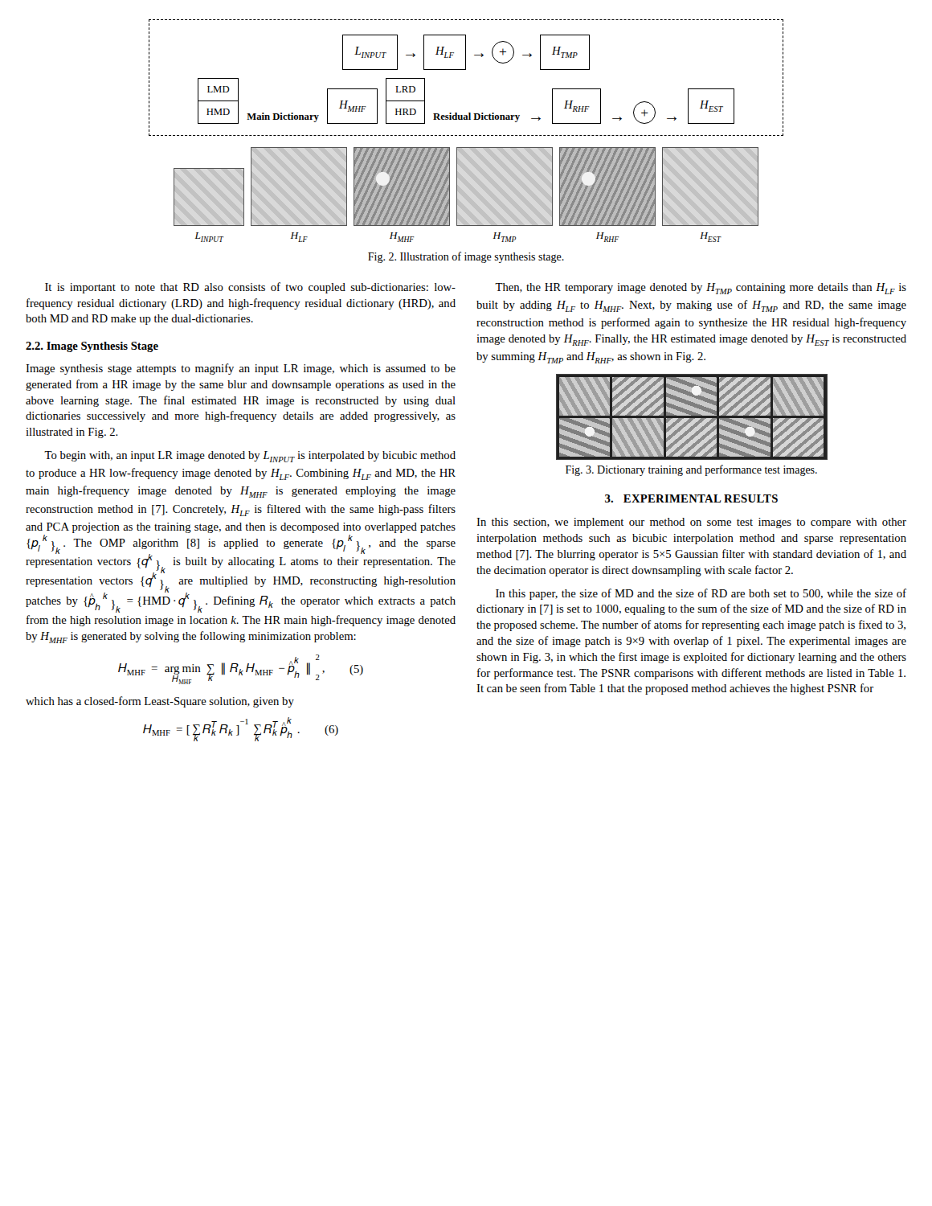LINPUT → HLF → + → HTMP
LMD HMD
Main Dictionary
HMHF
LRD HRD
Residual Dictionary
→ HRHF → + → HEST
LINPUT
HLF
HMHF
HTMP
HRHF
HEST
Fig. 2. Illustration of image synthesis stage.
It is important to note that RD also consists of two coupled sub-dictionaries: low-frequency residual dictionary (LRD) and high-frequency residual dictionary (HRD), and both MD and RD make up the dual-dictionaries.
2.2. Image Synthesis Stage
Image synthesis stage attempts to magnify an input LR image, which is assumed to be generated from a HR image by the same blur and downsample operations as used in the above learning stage. The final estimated HR image is reconstructed by using dual dictionaries successively and more high-frequency details are added progressively, as illustrated in Fig. 2.
To begin with, an input LR image denoted by LINPUT is interpolated by bicubic method to produce a HR low-frequency image denoted by HLF. Combining HLF and MD, the HR main high-frequency image denoted by HMHF is generated employing the image reconstruction method in [7]. Concretely, HLF is filtered with the same high-pass filters and PCA projection as the training stage, and then is decomposed into overlapped patches {pl k }k . The OMP algorithm [8] is applied to generate {pl k }k , and the sparse representation vectors {qk}k is built by allocating L atoms to their representation. The representation vectors {qk}k are multiplied by HMD, reconstructing high-resolution patches by {p^h k }k = {HMD·qk}k . Defining Rk the operator which extracts a patch from the high resolution image in location k. The HR main high-frequency image denoted by HMHF is generated by solving the following minimization problem:
HMHF = arg min HMHF ∑k ∥ Rk HMHF − p^ hk ∥ 22 , (5)
which has a closed-form Least-Square solution, given by
HMHF = [ ∑k RkT Rk ] −1 ∑k RkT p^ hk . (6)
Then, the HR temporary image denoted by HTMP containing more details than HLF is built by adding HLF to HMHF. Next, by making use of HTMP and RD, the same image reconstruction method is performed again to synthesize the HR residual high-frequency image denoted by HRHF. Finally, the HR estimated image denoted by HEST is reconstructed by summing HTMP and HRHF, as shown in Fig. 2.
Fig. 3. Dictionary training and performance test images.
3. Experimental Results
In this section, we implement our method on some test images to compare with other interpolation methods such as bicubic interpolation method and sparse representation method [7]. The blurring operator is 5×5 Gaussian filter with standard deviation of 1, and the decimation operator is direct downsampling with scale factor 2.
In this paper, the size of MD and the size of RD are both set to 500, while the size of dictionary in [7] is set to 1000, equaling to the sum of the size of MD and the size of RD in the proposed scheme. The number of atoms for representing each image patch is fixed to 3, and the size of image patch is 9×9 with overlap of 1 pixel. The experimental images are shown in Fig. 3, in which the first image is exploited for dictionary learning and the others for performance test. The PSNR comparisons with different methods are listed in Table 1. It can be seen from Table 1 that the proposed method achieves the highest PSNR for